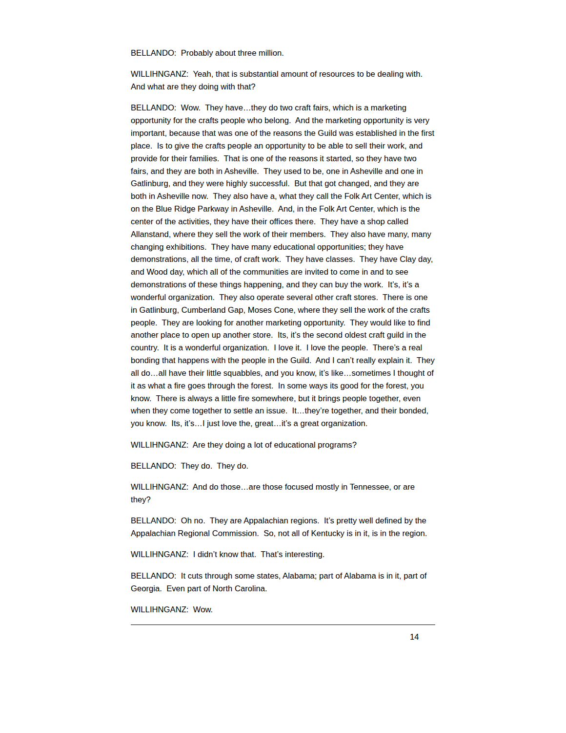BELLANDO: Probably about three million.
WILLIHNGANZ: Yeah, that is substantial amount of resources to be dealing with. And what are they doing with that?
BELLANDO: Wow. They have…they do two craft fairs, which is a marketing opportunity for the crafts people who belong. And the marketing opportunity is very important, because that was one of the reasons the Guild was established in the first place. Is to give the crafts people an opportunity to be able to sell their work, and provide for their families. That is one of the reasons it started, so they have two fairs, and they are both in Asheville. They used to be, one in Asheville and one in Gatlinburg, and they were highly successful. But that got changed, and they are both in Asheville now. They also have a, what they call the Folk Art Center, which is on the Blue Ridge Parkway in Asheville. And, in the Folk Art Center, which is the center of the activities, they have their offices there. They have a shop called Allanstand, where they sell the work of their members. They also have many, many changing exhibitions. They have many educational opportunities; they have demonstrations, all the time, of craft work. They have classes. They have Clay day, and Wood day, which all of the communities are invited to come in and to see demonstrations of these things happening, and they can buy the work. It’s, it’s a wonderful organization. They also operate several other craft stores. There is one in Gatlinburg, Cumberland Gap, Moses Cone, where they sell the work of the crafts people. They are looking for another marketing opportunity. They would like to find another place to open up another store. Its, it’s the second oldest craft guild in the country. It is a wonderful organization. I love it. I love the people. There’s a real bonding that happens with the people in the Guild. And I can’t really explain it. They all do…all have their little squabbles, and you know, it’s like…sometimes I thought of it as what a fire goes through the forest. In some ways its good for the forest, you know. There is always a little fire somewhere, but it brings people together, even when they come together to settle an issue. It…they’re together, and their bonded, you know. Its, it’s…I just love the, great…it’s a great organization.
WILLIHNGANZ: Are they doing a lot of educational programs?
BELLANDO: They do. They do.
WILLIHNGANZ: And do those…are those focused mostly in Tennessee, or are they?
BELLANDO: Oh no. They are Appalachian regions. It’s pretty well defined by the Appalachian Regional Commission. So, not all of Kentucky is in it, is in the region.
WILLIHNGANZ: I didn’t know that. That’s interesting.
BELLANDO: It cuts through some states, Alabama; part of Alabama is in it, part of Georgia. Even part of North Carolina.
WILLIHNGANZ: Wow.
14